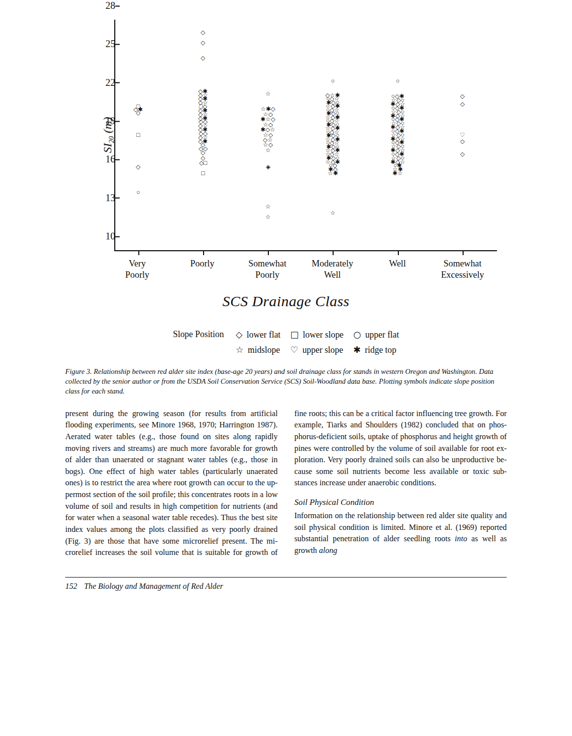SI20 (m)
28
25
22
19
16
13
10
□
◇✱
◇
□
◇
○
◇
◇
◇
◇✱
◇☆
◇✱
◇☆
□◇
◇✱
◇☆
◇✱
◇◇
◇☆
◇✱
◇◇
◇☆
◇✱
◇
◇◇
◇
◇
◇□
□
☆
☆✱◇
☆◇
✱☆◇
☆◇
✱◇☆
☆◇
◇☆
☆◇
☆
◈
☆
☆
○
◇☆✱
○◇☆
✱◇○
☆◇✱
○◇☆
✱◇○
☆◇✱
○◇☆
✱◇○
☆◇✱
○◇☆
✱◇○
☆◇✱
○◇☆
✱◇○
☆◇✱
○◇☆
✱◇○
☆◇✱
○◇
✱◇
☆✱
☆
○
○◇✱
☆◇○
✱◇☆
○◇✱
☆◇○
✱◇☆
○◇✱
☆◇○
✱◇☆
○◇✱
☆◇○
✱◇☆
○◇✱
☆◇○
✱◇☆
○◇✱
☆◇○
✱◇☆
○✱
☆✱
✱☆
◇
◇
♡
◇
◇
Very
Poorly Poorly Somewhat
Poorly Moderately
Well Well Somewhat
Excessively
SCS Drainage Class
| Slope Position | ◇ lower flat | □ lower slope | ○ upper flat |
| | ☆ midslope | ♡ upper slope | ✱ ridge top |
Figure 3. Relationship between red alder site index (base-age 20 years) and soil drainage class for stands in western Oregon and Washington. Data collected by the senior author or from the USDA Soil Conservation Service (SCS) Soil-Woodland data base. Plotting symbols indicate slope position class for each stand.
present during the growing season (for results from artificial flooding experiments, see Minore 1968, 1970; Harrington 1987). Aerated water tables (e.g., those found on sites along rapidly moving rivers and streams) are much more favorable for growth of alder than unaerated or stagnant water tables (e.g., those in bogs). One effect of high water tables (particularly unaerated ones) is to restrict the area where root growth can occur to the uppermost section of the soil profile; this concentrates roots in a low volume of soil and results in high competition for nutrients (and for water when a seasonal water table recedes). Thus the best site index values among the plots classified as very poorly drained (Fig. 3) are those that have some microrelief present. The microrelief increases the soil volume that is suitable for growth of fine roots; this can be a critical factor influencing tree growth. For example, Tiarks and Shoulders (1982) concluded that on phosphorus-deficient soils, uptake of phosphorus and height growth of pines were controlled by the volume of soil available for root exploration. Very poorly drained soils can also be unproductive because some soil nutrients become less available or toxic substances increase under anaerobic conditions.
Soil Physical Condition
Information on the relationship between red alder site quality and soil physical condition is limited. Minore et al. (1969) reported substantial penetration of alder seedling roots into as well as growth along
152 The Biology and Management of Red Alder